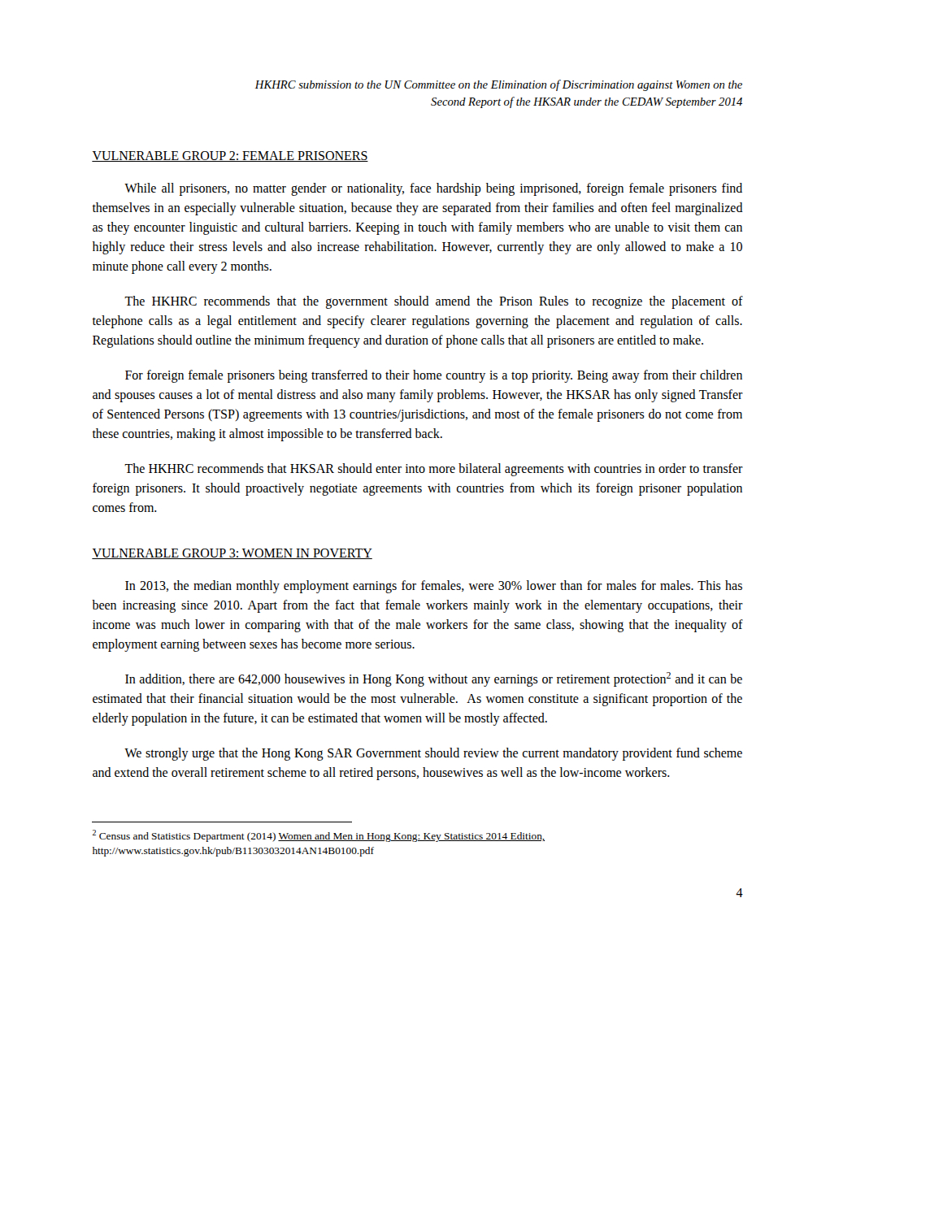HKHRC submission to the UN Committee on the Elimination of Discrimination against Women on the
Second Report of the HKSAR under the CEDAW September 2014
VULNERABLE GROUP 2: FEMALE PRISONERS
While all prisoners, no matter gender or nationality, face hardship being imprisoned, foreign female prisoners find themselves in an especially vulnerable situation, because they are separated from their families and often feel marginalized as they encounter linguistic and cultural barriers. Keeping in touch with family members who are unable to visit them can highly reduce their stress levels and also increase rehabilitation. However, currently they are only allowed to make a 10 minute phone call every 2 months.
The HKHRC recommends that the government should amend the Prison Rules to recognize the placement of telephone calls as a legal entitlement and specify clearer regulations governing the placement and regulation of calls. Regulations should outline the minimum frequency and duration of phone calls that all prisoners are entitled to make.
For foreign female prisoners being transferred to their home country is a top priority. Being away from their children and spouses causes a lot of mental distress and also many family problems. However, the HKSAR has only signed Transfer of Sentenced Persons (TSP) agreements with 13 countries/jurisdictions, and most of the female prisoners do not come from these countries, making it almost impossible to be transferred back.
The HKHRC recommends that HKSAR should enter into more bilateral agreements with countries in order to transfer foreign prisoners. It should proactively negotiate agreements with countries from which its foreign prisoner population comes from.
VULNERABLE GROUP 3: WOMEN IN POVERTY
In 2013, the median monthly employment earnings for females, were 30% lower than for males for males. This has been increasing since 2010. Apart from the fact that female workers mainly work in the elementary occupations, their income was much lower in comparing with that of the male workers for the same class, showing that the inequality of employment earning between sexes has become more serious.
In addition, there are 642,000 housewives in Hong Kong without any earnings or retirement protection2 and it can be estimated that their financial situation would be the most vulnerable. As women constitute a significant proportion of the elderly population in the future, it can be estimated that women will be mostly affected.
We strongly urge that the Hong Kong SAR Government should review the current mandatory provident fund scheme and extend the overall retirement scheme to all retired persons, housewives as well as the low-income workers.
2 Census and Statistics Department (2014) Women and Men in Hong Kong: Key Statistics 2014 Edition,
http://www.statistics.gov.hk/pub/B11303032014AN14B0100.pdf
4